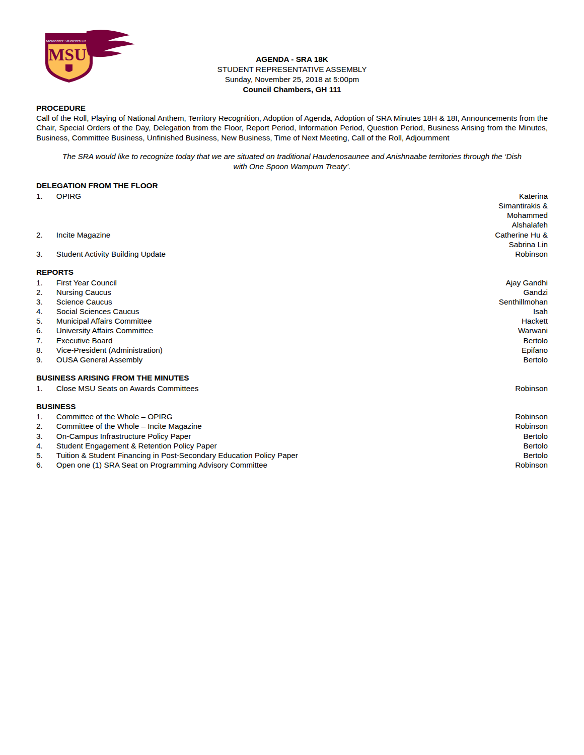McMaster Students Union MSU
AGENDA - SRA 18K
STUDENT REPRESENTATIVE ASSEMBLY
Sunday, November 25, 2018 at 5:00pm
Council Chambers, GH 111
PROCEDURE
Call of the Roll, Playing of National Anthem, Territory Recognition, Adoption of Agenda, Adoption of SRA Minutes 18H & 18I, Announcements from the Chair, Special Orders of the Day, Delegation from the Floor, Report Period, Information Period, Question Period, Business Arising from the Minutes, Business, Committee Business, Unfinished Business, New Business, Time of Next Meeting, Call of the Roll, Adjournment
The SRA would like to recognize today that we are situated on traditional Haudenosaunee and Anishnaabe territories through the ‘Dish with One Spoon Wampum Treaty’.
DELEGATION FROM THE FLOOR
| 1. | OPIRG | Katerina Simantirakis & Mohammed Alshalafeh |
| 2. | Incite Magazine | Catherine Hu & Sabrina Lin |
| 3. | Student Activity Building Update | Robinson |
REPORTS
| 1. | First Year Council | Ajay Gandhi |
| 2. | Nursing Caucus | Gandzi |
| 3. | Science Caucus | Senthillmohan |
| 4. | Social Sciences Caucus | Isah |
| 5. | Municipal Affairs Committee | Hackett |
| 6. | University Affairs Committee | Warwani |
| 7. | Executive Board | Bertolo |
| 8. | Vice-President (Administration) | Epifano |
| 9. | OUSA General Assembly | Bertolo |
BUSINESS ARISING FROM THE MINUTES
| 1. | Close MSU Seats on Awards Committees | Robinson |
BUSINESS
| 1. | Committee of the Whole – OPIRG | Robinson |
| 2. | Committee of the Whole – Incite Magazine | Robinson |
| 3. | On-Campus Infrastructure Policy Paper | Bertolo |
| 4. | Student Engagement & Retention Policy Paper | Bertolo |
| 5. | Tuition & Student Financing in Post-Secondary Education Policy Paper | Bertolo |
| 6. | Open one (1) SRA Seat on Programming Advisory Committee | Robinson |